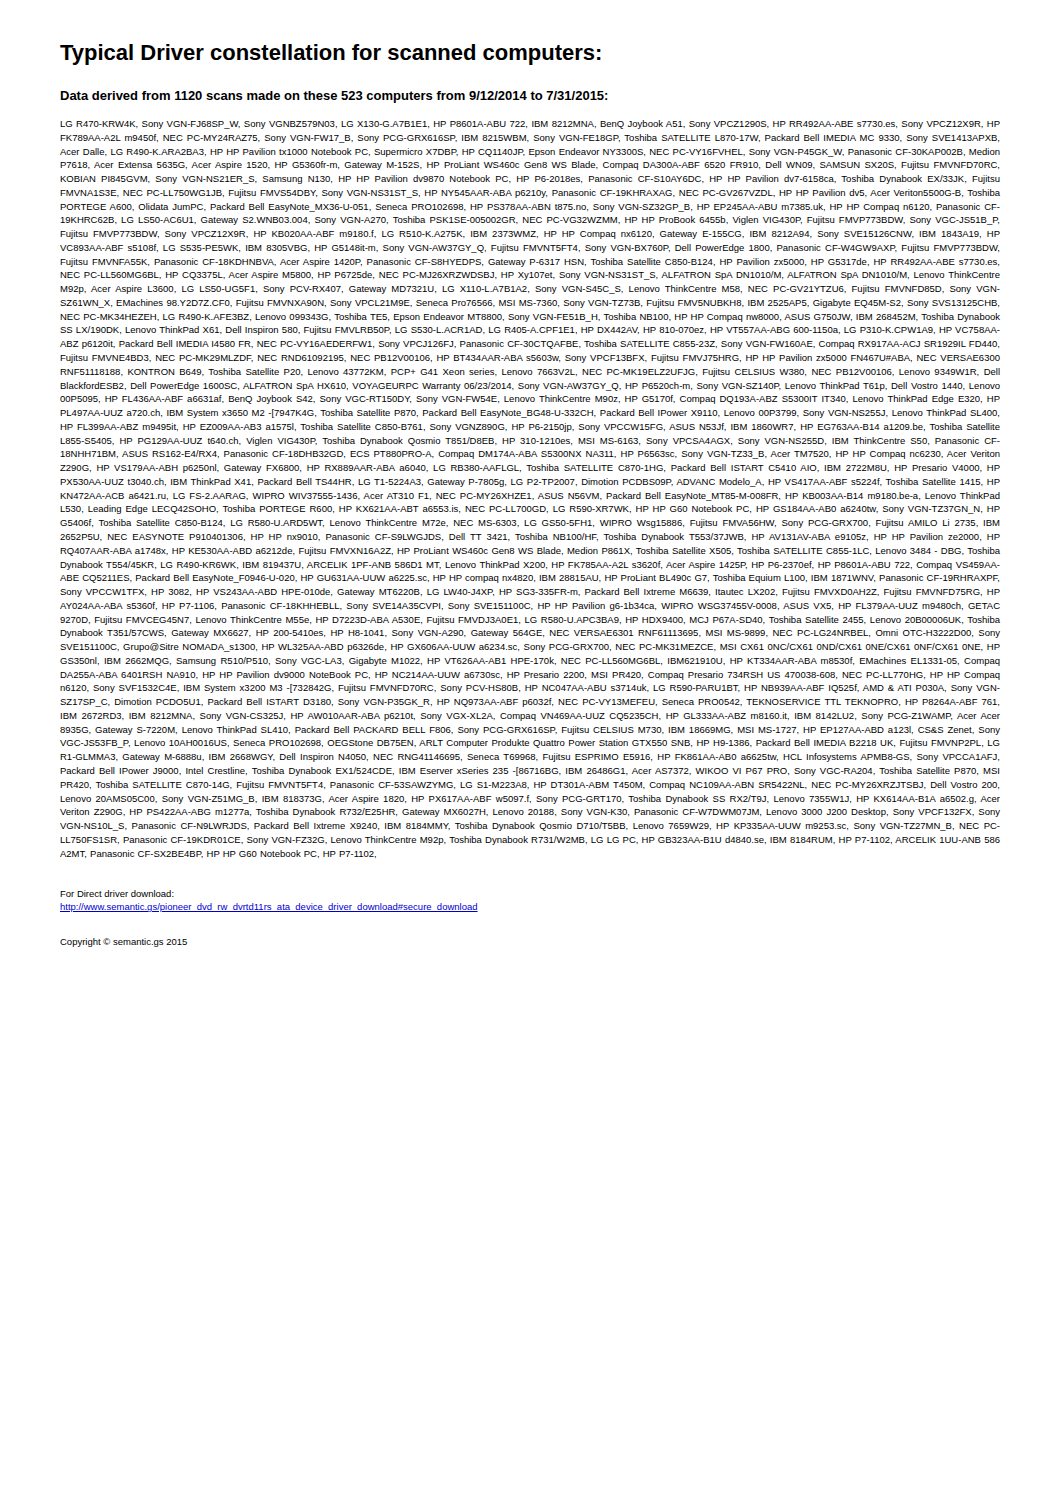Typical Driver constellation for scanned computers:
Data derived from 1120 scans made on these 523 computers from 9/12/2014 to 7/31/2015:
LG R470-KRW4K, Sony VGN-FJ68SP_W, Sony VGNBZ579N03, LG X130-G.A7B1E1, HP P8601A-ABU 722, IBM 8212MNA, BenQ Joybook A51, Sony VPCZ1290S, HP RR492AA-ABE s7730.es, Sony VPCZ12X9R, HP FK789AA-A2L m9450f, NEC PC-MY24RAZ75, Sony VGN-FW17_B, Sony PCG-GRX616SP, IBM 8215WBM, Sony VGN-FE18GP, Toshiba SATELLITE L870-17W, Packard Bell IMEDIA MC 9330, Sony SVE1413APXB, Acer Dalle, LG R490-K.ARA2BA3, HP HP Pavilion tx1000 Notebook PC, Supermicro X7DBP, HP CQ1140JP, Epson Endeavor NY3300S, NEC PC-VY16FVHEL, Sony VGN-P45GK_W, Panasonic CF-30KAP002B, Medion P7618, Acer Extensa 5635G, Acer Aspire 1520, HP G5360fr-m, Gateway M-152S, HP ProLiant WS460c Gen8 WS Blade, Compaq DA300A-ABF 6520 FR910, Dell WN09, SAMSUN SX20S, Fujitsu FMVNFD70RC, KOBIAN PI845GVM, Sony VGN-NS21ER_S, Samsung N130, HP HP Pavilion dv9870 Notebook PC, HP P6-2018es, Panasonic CF-S10AY6DC, HP HP Pavilion dv7-6158ca, Toshiba Dynabook EX/33JK, Fujitsu FMVNA1S3E, NEC PC-LL750WG1JB, Fujitsu FMVS54DBY, Sony VGN-NS31ST_S, HP NY545AAR-ABA p6210y, Panasonic CF-19KHRAXAG, NEC PC-GV267VZDL, HP HP Pavilion dv5, Acer Veriton5500G-B, Toshiba PORTEGE A600, Olidata JumPC, Packard Bell EasyNote_MX36-U-051, Seneca PRO102698, HP PS378AA-ABN t875.no, Sony VGN-SZ32GP_B, HP EP245AA-ABU m7385.uk, HP HP Compaq n6120, Panasonic CF-19KHRC62B, LG LS50-AC6U1, Gateway S2.WNB03.004, Sony VGN-A270, Toshiba PSK1SE-005002GR, NEC PC-VG32WZMM, HP HP ProBook 6455b, Viglen VIG430P, Fujitsu FMVP773BDW, Sony VGC-JS51B_P, Fujitsu FMVP773BDW, Sony VPCZ12X9R, HP KB020AA-ABF m9180.f, LG R510-K.A275K, IBM 2373WMZ, HP HP Compaq nx6120, Gateway E-155CG, IBM 8212A94, Sony SVE15126CNW, IBM 1843A19, HP VC893AA-ABF s5108f, LG S535-PE5WK, IBM 8305VBG, HP G5148it-m, Sony VGN-AW37GY_Q, Fujitsu FMVNT5FT4, Sony VGN-BX760P, Dell PowerEdge 1800, Panasonic CF-W4GW9AXP, Fujitsu FMVP773BDW, Fujitsu FMVNFA55K, Panasonic CF-18KDHNBVA, Acer Aspire 1420P, Panasonic CF-S8HYEDPS, Gateway P-6317 HSN, Toshiba Satellite C850-B124, HP Pavilion zx5000, HP G5317de, HP RR492AA-ABE s7730.es, NEC PC-LL560MG6BL, HP CQ3375L, Acer Aspire M5800, HP P6725de, NEC PC-MJ26XRZWDSBJ, HP Xy107et, Sony VGN-NS31ST_S, ALFATRON SpA DN1010/M, ALFATRON SpA DN1010/M, Lenovo ThinkCentre M92p, Acer Aspire L3600, LG LS50-UG5F1, Sony PCV-RX407, Gateway MD7321U, LG X110-L.A7B1A2, Sony VGN-S45C_S, Lenovo ThinkCentre M58, NEC PC-GV21YTZU6, Fujitsu FMVNFD85D, Sony VGN-SZ61WN_X, EMachines 98.Y2D7Z.CF0, Fujitsu FMVNXA90N, Sony VPCL21M9E, Seneca Pro76566, MSI MS-7360, Sony VGN-TZ73B, Fujitsu FMV5NUBKH8, IBM 2525AP5, Gigabyte EQ45M-S2, Sony SVS13125CHB, NEC PC-MK34HEZEH, LG R490-K.AFE3BZ, Lenovo 099343G, Toshiba TE5, Epson Endeavor MT8800, Sony VGN-FE51B_H, Toshiba NB100, HP HP Compaq nw8000, ASUS G750JW, IBM 268452M, Toshiba Dynabook SS LX/190DK, Lenovo ThinkPad X61, Dell Inspiron 580, Fujitsu FMVLRB50P, LG S530-L.ACR1AD, LG R405-A.CPF1E1, HP DX442AV, HP 810-070ez, HP VT557AA-ABG 600-1150a, LG P310-K.CPW1A9, HP VC758AA-ABZ p6120it, Packard Bell IMEDIA I4580 FR, NEC PC-VY16AEDERFW1, Sony VPCJ126FJ, Panasonic CF-30CTQAFBE, Toshiba SATELLITE C855-23Z, Sony VGN-FW160AE, Compaq RX917AA-ACJ SR1929IL FD440, Fujitsu FMVNE4BD3, NEC PC-MK29MLZDF, NEC RND61092195, NEC PB12V00106, HP BT434AAR-ABA s5603w, Sony VPCF13BFX, Fujitsu FMVJ75HRG, HP HP Pavilion zx5000 FN467U#ABA, NEC VERSAE6300 RNF51118188, KONTRON B649, Toshiba Satellite P20, Lenovo 43772KM, PCP+ G41 Xeon series, Lenovo 7663V2L, NEC PC-MK19ELZ2UFJG, Fujitsu CELSIUS W380, NEC PB12V00106, Lenovo 9349W1R, Dell BlackfordESB2, Dell PowerEdge 1600SC, ALFATRON SpA HX610, VOYAGEURPC Warranty 06/23/2014, Sony VGN-AW37GY_Q, HP P6520ch-m, Sony VGN-SZ140P, Lenovo ThinkPad T61p, Dell Vostro 1440, Lenovo 00P5095, HP FL436AA-ABF a6631af, BenQ Joybook S42, Sony VGC-RT150DY, Sony VGN-FW54E, Lenovo ThinkCentre M90z, HP G5170f, Compaq DQ193A-ABZ S5300IT IT340, Lenovo ThinkPad Edge E320, HP PL497AA-UUZ a720.ch, IBM System x3650 M2 -[7947K4G, Toshiba Satellite P870, Packard Bell EasyNote_BG48-U-332CH, Packard Bell IPower X9110, Lenovo 00P3799, Sony VGN-NS255J, Lenovo ThinkPad SL400, HP FL399AA-ABZ m9495it, HP EZ009AA-AB3 a1575l, Toshiba Satellite C850-B761, Sony VGNZ890G, HP P6-2150jp, Sony VPCCW15FG, ASUS N53Jf, IBM 1860WR7, HP EG763AA-B14 a1209.be, Toshiba Satellite L855-S5405, HP PG129AA-UUZ t640.ch, Viglen VIG430P, Toshiba Dynabook Qosmio T851/D8EB, HP 310-1210es, MSI MS-6163, Sony VPCSA4AGX, Sony VGN-NS255D, IBM ThinkCentre S50, Panasonic CF-18NHH71BM, ASUS RS162-E4/RX4, Panasonic CF-18DHB32GD, ECS PT880PRO-A, Compaq DM174A-ABA S5300NX NA311, HP P6563sc, Sony VGN-TZ33_B, Acer TM7520, HP HP Compaq nc6230, Acer Veriton Z290G, HP VS179AA-ABH p6250nl, Gateway FX6800, HP RX889AAR-ABA a6040, LG RB380-AAFLGL, Toshiba SATELLITE C870-1HG, Packard Bell ISTART C5410 AIO, IBM 2722M8U, HP Presario V4000, HP PX530AA-UUZ t3040.ch, IBM ThinkPad X41, Packard Bell TS44HR, LG T1-5224A3, Gateway P-7805g, LG P2-TP2007, Dimotion PCDBS09P, ADVANC Modelo_A, HP VS417AA-ABF s5224f, Toshiba Satellite 1415, HP KN472AA-ACB a6421.ru, LG FS-2.AARAG, WIPRO WIV37555-1436, Acer AT310 F1, NEC PC-MY26XHZE1, ASUS N56VM, Packard Bell EasyNote_MT85-M-008FR, HP KB003AA-B14 m9180.be-a, Lenovo ThinkPad L530, Leading Edge LECQ42SOHO, Toshiba PORTEGE R600, HP KX621AA-ABT a6553.is, NEC PC-LL700GD, LG R590-XR7WK, HP HP G60 Notebook PC, HP GS184AA-AB0 a6240tw, Sony VGN-TZ37GN_N, HP G5406f, Toshiba Satellite C850-B124, LG R580-U.ARD5WT, Lenovo ThinkCentre M72e, NEC MS-6303, LG GS50-5FH1, WIPRO Wsg15886, Fujitsu FMVA56HW, Sony PCG-GRX700, Fujitsu AMILO Li 2735, IBM 2652P5U, NEC EASYNOTE P910401306, HP HP nx9010, Panasonic CF-S9LWGJDS, Dell TT 3421, Toshiba NB100/HF, Toshiba Dynabook T553/37JWB, HP AV131AV-ABA e9105z, HP HP Pavilion ze2000, HP RQ407AAR-ABA a1748x, HP KE530AA-ABD a6212de, Fujitsu FMVXN16A2Z, HP ProLiant WS460c Gen8 WS Blade, Medion P861X, Toshiba Satellite X505, Toshiba SATELLITE C855-1LC, Lenovo 3484 - DBG, Toshiba Dynabook T554/45KR, LG R490-KR6WK, IBM 819437U, ARCELIK 1PF-ANB 586D1 MT, Lenovo ThinkPad X200, HP FK785AA-A2L s3620f, Acer Aspire 1425P, HP P6-2370ef, HP P8601A-ABU 722, Compaq VS459AA-ABE CQ5211ES, Packard Bell EasyNote_F0946-U-020, HP GU631AA-UUW a6225.sc, HP HP compaq nx4820, IBM 28815AU, HP ProLiant BL490c G7, Toshiba Equium L100, IBM 1871WNV, Panasonic CF-19RHRAXPF, Sony VPCCW1TFX, HP 3082, HP VS243AA-ABD HPE-010de, Gateway MT6220B, LG LW40-J4XP, HP SG3-335FR-m, Packard Bell Ixtreme M6639, Itautec LX202, Fujitsu FMVXD0AH2Z, Fujitsu FMVNFD75RG, HP AY024AA-ABA s5360f, HP P7-1106, Panasonic CF-18KHHEBLL, Sony SVE14A35CVPI, Sony SVE151100C, HP HP Pavilion g6-1b34ca, WIPRO WSG37455V-0008, ASUS VX5, HP FL379AA-UUZ m9480ch, GETAC 9270D, Fujitsu FMVCEG45N7, Lenovo ThinkCentre M55e, HP D7223D-ABA A530E, Fujitsu FMVDJ3A0E1, LG R580-U.APC3BA9, HP HDX9400, MCJ P67A-SD40, Toshiba Satellite 2455, Lenovo 20B00006UK, Toshiba Dynabook T351/57CWS, Gateway MX6627, HP 200-5410es, HP H8-1041, Sony VGN-A290, Gateway 564GE, NEC VERSAE6301 RNF61113695, MSI MS-9899, NEC PC-LG24NRBEL, Omni OTC-H3222D00, Sony SVE151100C, Grupo@Sitre NOMADA_s1300, HP WL325AA-ABD p6326de, HP GX606AA-UUW a6234.sc, Sony PCG-GRX700, NEC PC-MK31MEZCE, MSI CX61 0NC/CX61 0ND/CX61 0NE/CX61 0NF/CX61 0NE, HP GS350nl, IBM 2662MQG, Samsung R510/P510, Sony VGC-LA3, Gigabyte M1022, HP VT626AA-AB1 HPE-170k, NEC PC-LL560MG6BL, IBM621910U, HP KT334AAR-ABA m8530f, EMachines EL1331-05, Compaq DA255A-ABA 6401RSH NA910, HP HP Pavilion dv9000 NoteBook PC, HP NC214AA-UUW a6730sc, HP Presario 2200, MSI PR420, Compaq Presario 734RSH US 470038-608, NEC PC-LL770HG, HP HP Compaq n6120, Sony SVF1532C4E, IBM System x3200 M3 -[732842G, Fujitsu FMVNFD70RC, Sony PCV-HS80B, HP NC047AA-ABU s3714uk, LG R590-PARU1BT, HP NB939AA-ABF IQ525f, AMD & ATI P030A, Sony VGN-SZ17SP_C, Dimotion PCDO5U1, Packard Bell ISTART D3180, Sony VGN-P35GK_R, HP NQ973AA-ABF p6032f, NEC PC-VY13MEFEU, Seneca PRO0542, TEKNOSERVICE TTL TEKNOPRO, HP P8264A-ABF 761, IBM 2672RD3, IBM 8212MNA, Sony VGN-CS325J, HP AW010AAR-ABA p6210t, Sony VGX-XL2A, Compaq VN469AA-UUZ CQ5235CH, HP GL333AA-ABZ m8160.it, IBM 8142LU2, Sony PCG-Z1WAMP, Acer Acer 8935G, Gateway S-7220M, Lenovo ThinkPad SL410, Packard Bell PACKARD BELL F806, Sony PCG-GRX616SP, Fujitsu CELSIUS M730, IBM 18669MG, MSI MS-1727, HP EP127AA-ABD a123l, CS&S Zenet, Sony VGC-JS53FB_P, Lenovo 10AH0016US, Seneca PRO102698, OEGStone DB75EN, ARLT Computer Produkte Quattro Power Station GTX550 SNB, HP H9-1386, Packard Bell IMEDIA B2218 UK, Fujitsu FMVNP2PL, LG R1-GLMMA3, Gateway M-6888u, IBM 2668WGY, Dell Inspiron N4050, NEC RNG41146695, Seneca T69968, Fujitsu ESPRIMO E5916, HP FK861AA-AB0 a6625tw, HCL Infosystems APMB8-GS, Sony VPCCA1AFJ, Packard Bell IPower J9000, Intel Crestline, Toshiba Dynabook EX1/524CDE, IBM Eserver xSeries 235 -[86716BG, IBM 26486G1, Acer AS7372, WIKOO VI P67 PRO, Sony VGC-RA204, Toshiba Satellite P870, MSI PR420, Toshiba SATELLITE C870-14G, Fujitsu FMVNT5FT4, Panasonic CF-53SAWZYMG, LG S1-M223A8, HP DT301A-ABM T450M, Compaq NC109AA-ABN SR5422NL, NEC PC-MY26XRZJTSBJ, Dell Vostro 200, Lenovo 20AMS05C00, Sony VGN-Z51MG_B, IBM 818373G, Acer Aspire 1820, HP PX617AA-ABF w5097.f, Sony PCG-GRT170, Toshiba Dynabook SS RX2/T9J, Lenovo 7355W1J, HP KX614AA-B1A a6502.g, Acer Veriton Z290G, HP PS422AA-ABG m1277a, Toshiba Dynabook R732/E25HR, Gateway MX6027H, Lenovo 20188, Sony VGN-K30, Panasonic CF-W7DWM07JM, Lenovo 3000 J200 Desktop, Sony VPCF132FX, Sony VGN-NS10L_S, Panasonic CF-N9LWRJDS, Packard Bell Ixtreme X9240, IBM 8184MMY, Toshiba Dynabook Qosmio D710/T5BB, Lenovo 7659W29, HP KP335AA-UUW m9253.sc, Sony VGN-TZ27MN_B, NEC PC-LL750FS1SR, Panasonic CF-19KDR01CE, Sony VGN-FZ32G, Lenovo ThinkCentre M92p, Toshiba Dynabook R731/W2MB, LG LG PC, HP GB323AA-B1U d4840.se, IBM 8184RUM, HP P7-1102, ARCELIK 1UU-ANB 586 A2MT, Panasonic CF-SX2BE4BP, HP HP G60 Notebook PC, HP P7-1102,
For Direct driver download:
http://www.semantic.gs/pioneer_dvd_rw_dvrtd11rs_ata_device_driver_download#secure_download
Copyright © semantic.gs 2015